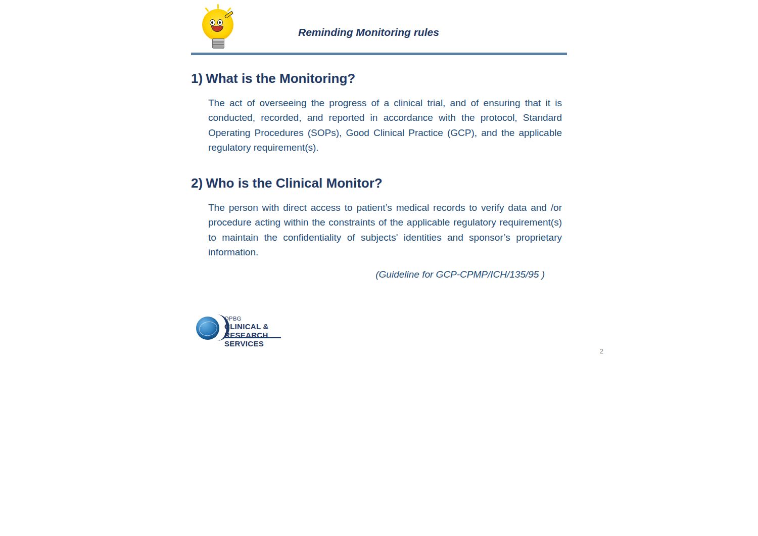Reminding Monitoring rules
1) What is the Monitoring?
The act of overseeing the progress of a clinical trial, and of ensuring that it is conducted, recorded, and reported in accordance with the protocol, Standard Operating Procedures (SOPs), Good Clinical Practice (GCP), and the applicable regulatory requirement(s).
2) Who is the Clinical Monitor?
The person with direct access to patient’s medical records to verify data and /or procedure acting within the constraints of the applicable regulatory requirement(s) to maintain the confidentiality of subjects' identities and sponsor’s proprietary information.
(Guideline for GCP-CPMP/ICH/135/95 )
OPBG
CLINICAL &
RESEARCH SERVICES
2